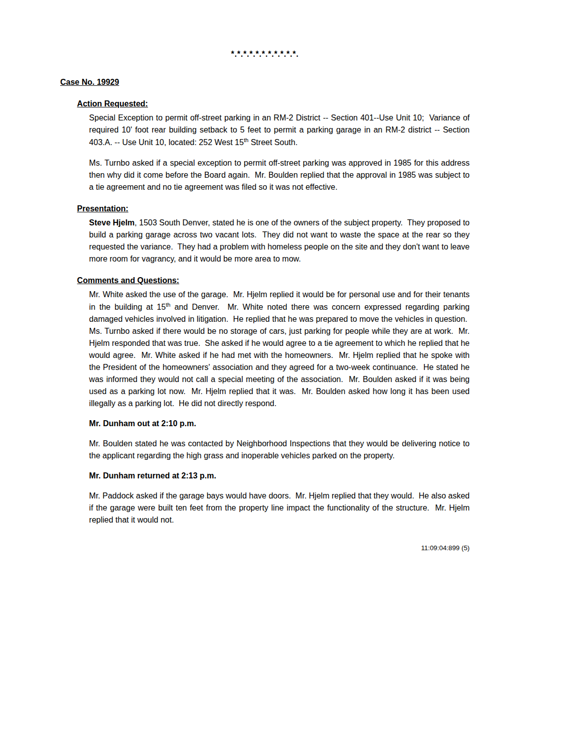*.*.*.*.*.*.*.*.*.*.*.
Case No. 19929
Action Requested:
Special Exception to permit off-street parking in an RM-2 District -- Section 401--Use Unit 10; Variance of required 10' foot rear building setback to 5 feet to permit a parking garage in an RM-2 district -- Section 403.A. -- Use Unit 10, located: 252 West 15th Street South.
Ms. Turnbo asked if a special exception to permit off-street parking was approved in 1985 for this address then why did it come before the Board again. Mr. Boulden replied that the approval in 1985 was subject to a tie agreement and no tie agreement was filed so it was not effective.
Presentation:
Steve Hjelm, 1503 South Denver, stated he is one of the owners of the subject property. They proposed to build a parking garage across two vacant lots. They did not want to waste the space at the rear so they requested the variance. They had a problem with homeless people on the site and they don't want to leave more room for vagrancy, and it would be more area to mow.
Comments and Questions:
Mr. White asked the use of the garage. Mr. Hjelm replied it would be for personal use and for their tenants in the building at 15th and Denver. Mr. White noted there was concern expressed regarding parking damaged vehicles involved in litigation. He replied that he was prepared to move the vehicles in question. Ms. Turnbo asked if there would be no storage of cars, just parking for people while they are at work. Mr. Hjelm responded that was true. She asked if he would agree to a tie agreement to which he replied that he would agree. Mr. White asked if he had met with the homeowners. Mr. Hjelm replied that he spoke with the President of the homeowners' association and they agreed for a two-week continuance. He stated he was informed they would not call a special meeting of the association. Mr. Boulden asked if it was being used as a parking lot now. Mr. Hjelm replied that it was. Mr. Boulden asked how long it has been used illegally as a parking lot. He did not directly respond.
Mr. Dunham out at 2:10 p.m.
Mr. Boulden stated he was contacted by Neighborhood Inspections that they would be delivering notice to the applicant regarding the high grass and inoperable vehicles parked on the property.
Mr. Dunham returned at 2:13 p.m.
Mr. Paddock asked if the garage bays would have doors. Mr. Hjelm replied that they would. He also asked if the garage were built ten feet from the property line impact the functionality of the structure. Mr. Hjelm replied that it would not.
11:09:04:899 (5)